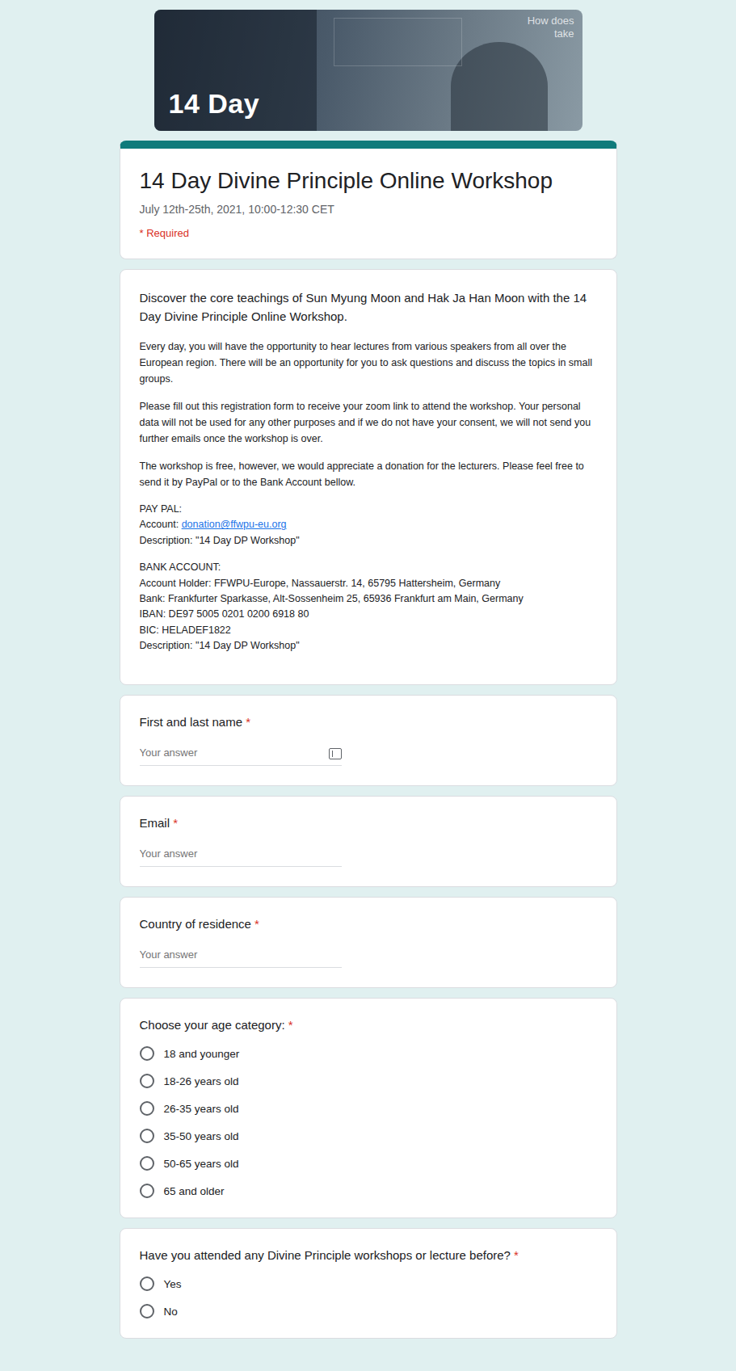How does
take
14 Day
14 Day Divine Principle Online Workshop
July 12th-25th, 2021, 10:00-12:30 CET
* Required
Discover the core teachings of Sun Myung Moon and Hak Ja Han Moon with the 14 Day Divine Principle Online Workshop.
Every day, you will have the opportunity to hear lectures from various speakers from all over the European region. There will be an opportunity for you to ask questions and discuss the topics in small groups.
Please fill out this registration form to receive your zoom link to attend the workshop. Your personal data will not be used for any other purposes and if we do not have your consent, we will not send you further emails once the workshop is over.
The workshop is free, however, we would appreciate a donation for the lecturers. Please feel free to send it by PayPal or to the Bank Account bellow.
PAY PAL: Account: donation@ffwpu-eu.org Description: "14 Day DP Workshop"
BANK ACCOUNT: Account Holder: FFWPU-Europe, Nassauerstr. 14, 65795 Hattersheim, Germany Bank: Frankfurter Sparkasse, Alt-Sossenheim 25, 65936 Frankfurt am Main, Germany IBAN: DE97 5005 0201 0200 6918 80 BIC: HELADEF1822 Description: "14 Day DP Workshop"
First and last name *
Email *
Country of residence *
Choose your age category: *
18 and younger
18-26 years old
26-35 years old
35-50 years old
50-65 years old
65 and older
Have you attended any Divine Principle workshops or lecture before? *
Yes
No